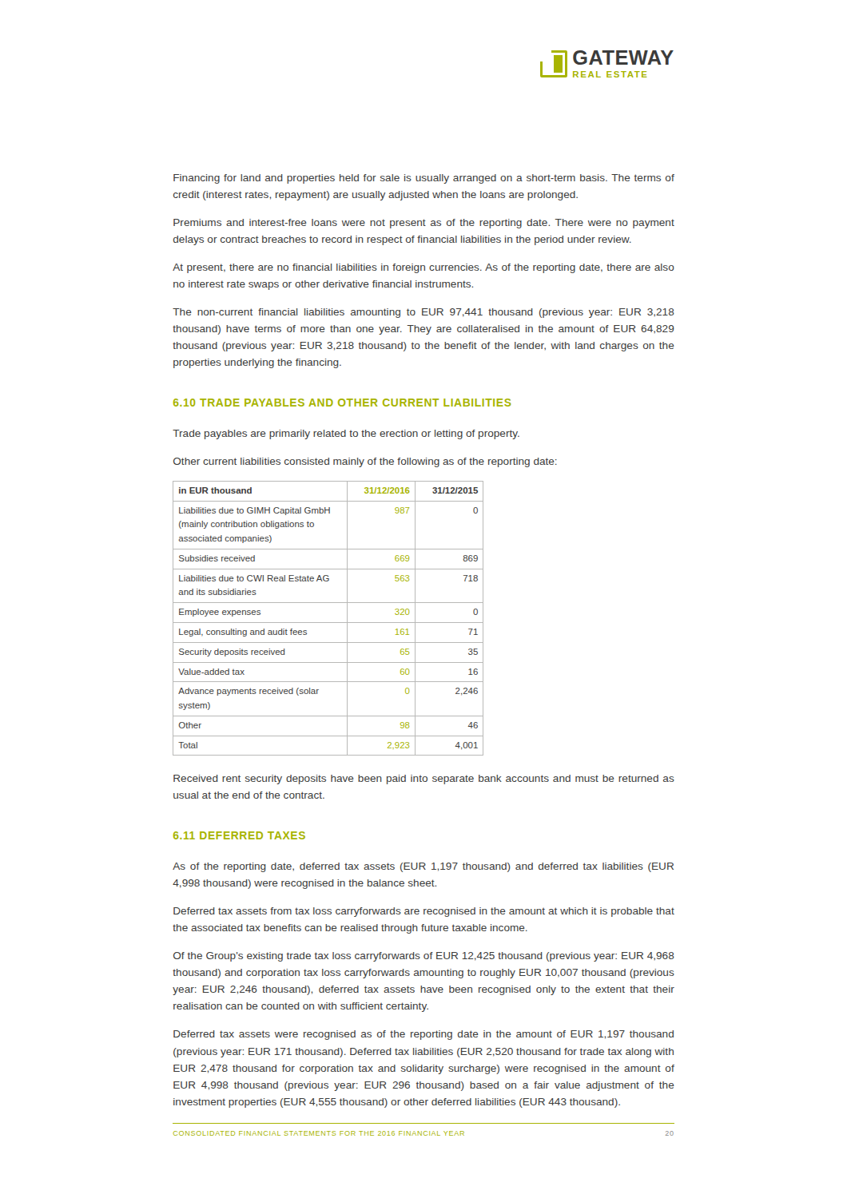GATEWAY REAL ESTATE
Financing for land and properties held for sale is usually arranged on a short-term basis. The terms of credit (interest rates, repayment) are usually adjusted when the loans are prolonged.
Premiums and interest-free loans were not present as of the reporting date. There were no payment delays or contract breaches to record in respect of financial liabilities in the period under review.
At present, there are no financial liabilities in foreign currencies. As of the reporting date, there are also no interest rate swaps or other derivative financial instruments.
The non-current financial liabilities amounting to EUR 97,441 thousand (previous year: EUR 3,218 thousand) have terms of more than one year. They are collateralised in the amount of EUR 64,829 thousand (previous year: EUR 3,218 thousand) to the benefit of the lender, with land charges on the properties underlying the financing.
6.10 Trade payables and other current liabilities
Trade payables are primarily related to the erection or letting of property.
Other current liabilities consisted mainly of the following as of the reporting date:
| in EUR thousand | 31/12/2016 | 31/12/2015 |
| --- | --- | --- |
| Liabilities due to GIMH Capital GmbH (mainly contribution obligations to associated companies) | 987 | 0 |
| Subsidies received | 669 | 869 |
| Liabilities due to CWI Real Estate AG and its subsidiaries | 563 | 718 |
| Employee expenses | 320 | 0 |
| Legal, consulting and audit fees | 161 | 71 |
| Security deposits received | 65 | 35 |
| Value-added tax | 60 | 16 |
| Advance payments received (solar system) | 0 | 2,246 |
| Other | 98 | 46 |
| Total | 2,923 | 4,001 |
Received rent security deposits have been paid into separate bank accounts and must be returned as usual at the end of the contract.
6.11 Deferred taxes
As of the reporting date, deferred tax assets (EUR 1,197 thousand) and deferred tax liabilities (EUR 4,998 thousand) were recognised in the balance sheet.
Deferred tax assets from tax loss carryforwards are recognised in the amount at which it is probable that the associated tax benefits can be realised through future taxable income.
Of the Group's existing trade tax loss carryforwards of EUR 12,425 thousand (previous year: EUR 4,968 thousand) and corporation tax loss carryforwards amounting to roughly EUR 10,007 thousand (previous year: EUR 2,246 thousand), deferred tax assets have been recognised only to the extent that their realisation can be counted on with sufficient certainty.
Deferred tax assets were recognised as of the reporting date in the amount of EUR 1,197 thousand (previous year: EUR 171 thousand). Deferred tax liabilities (EUR 2,520 thousand for trade tax along with EUR 2,478 thousand for corporation tax and solidarity surcharge) were recognised in the amount of EUR 4,998 thousand (previous year: EUR 296 thousand) based on a fair value adjustment of the investment properties (EUR 4,555 thousand) or other deferred liabilities (EUR 443 thousand).
Consolidated financial statements for the 2016 financial year 20